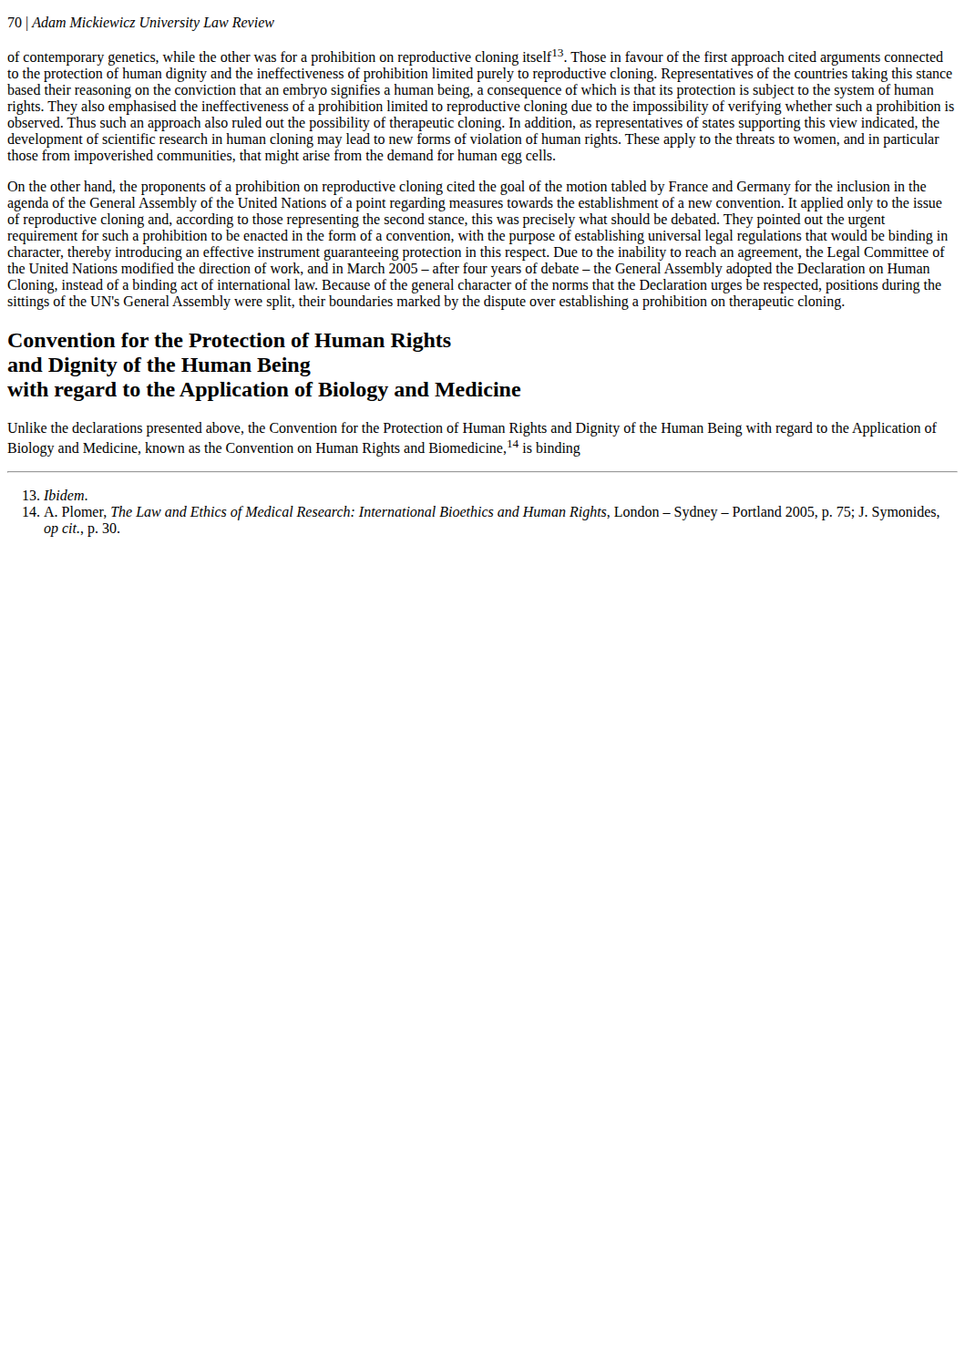70 | Adam Mickiewicz University Law Review
of contemporary genetics, while the other was for a prohibition on reproductive cloning itself13. Those in favour of the first approach cited arguments connected to the protection of human dignity and the ineffectiveness of prohibition limited purely to reproductive cloning. Representatives of the countries taking this stance based their reasoning on the conviction that an embryo signifies a human being, a consequence of which is that its protection is subject to the system of human rights. They also emphasised the ineffectiveness of a prohibition limited to reproductive cloning due to the impossibility of verifying whether such a prohibition is observed. Thus such an approach also ruled out the possibility of therapeutic cloning. In addition, as representatives of states supporting this view indicated, the development of scientific research in human cloning may lead to new forms of violation of human rights. These apply to the threats to women, and in particular those from impoverished communities, that might arise from the demand for human egg cells.
On the other hand, the proponents of a prohibition on reproductive cloning cited the goal of the motion tabled by France and Germany for the inclusion in the agenda of the General Assembly of the United Nations of a point regarding measures towards the establishment of a new convention. It applied only to the issue of reproductive cloning and, according to those representing the second stance, this was precisely what should be debated. They pointed out the urgent requirement for such a prohibition to be enacted in the form of a convention, with the purpose of establishing universal legal regulations that would be binding in character, thereby introducing an effective instrument guaranteeing protection in this respect. Due to the inability to reach an agreement, the Legal Committee of the United Nations modified the direction of work, and in March 2005 – after four years of debate – the General Assembly adopted the Declaration on Human Cloning, instead of a binding act of international law. Because of the general character of the norms that the Declaration urges be respected, positions during the sittings of the UN's General Assembly were split, their boundaries marked by the dispute over establishing a prohibition on therapeutic cloning.
Convention for the Protection of Human Rights
and Dignity of the Human Being
with regard to the Application of Biology and Medicine
Unlike the declarations presented above, the Convention for the Protection of Human Rights and Dignity of the Human Being with regard to the Application of Biology and Medicine, known as the Convention on Human Rights and Biomedicine,14 is binding
Ibidem.
A. Plomer, The Law and Ethics of Medical Research: International Bioethics and Human Rights, London – Sydney – Portland 2005, p. 75; J. Symonides, op cit., p. 30.